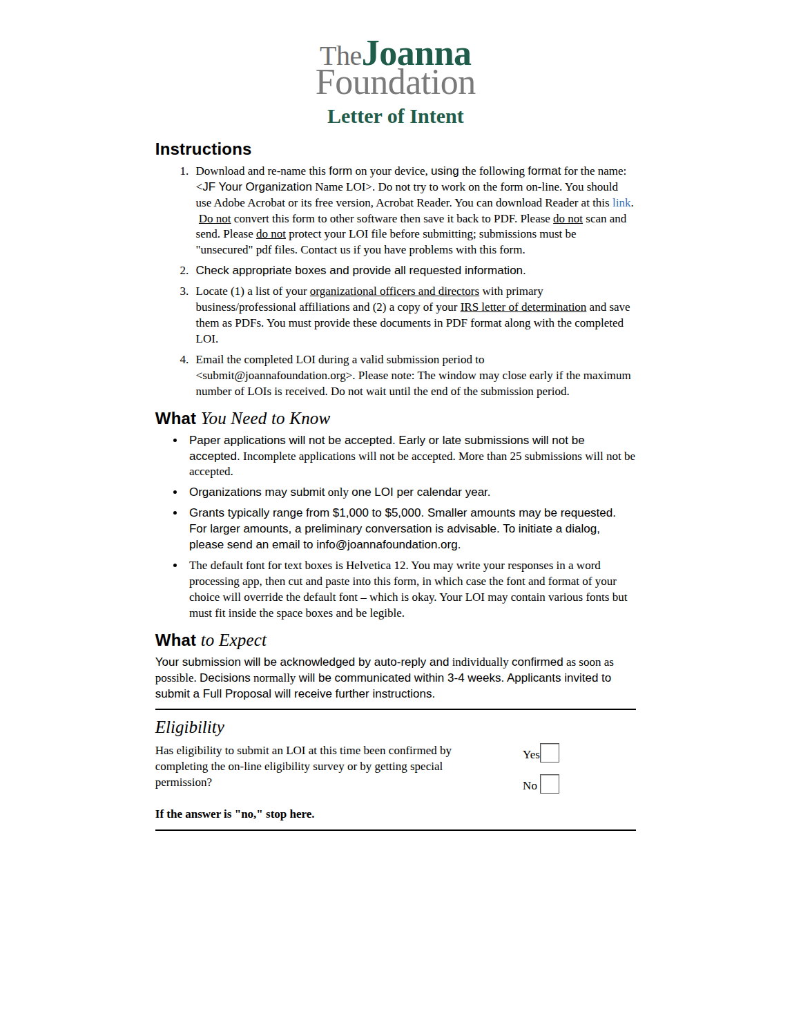The Joanna Foundation
Letter of Intent
Instructions
Download and re-name this form on your device, using the following format for the name: <JF Your Organization Name LOI>. Do not try to work on the form on-line. You should use Adobe Acrobat or its free version, Acrobat Reader. You can download Reader at this link. Do not convert this form to other software then save it back to PDF. Please do not scan and send. Please do not protect your LOI file before submitting; submissions must be "unsecured" pdf files. Contact us if you have problems with this form.
Check appropriate boxes and provide all requested information.
Locate (1) a list of your organizational officers and directors with primary business/professional affiliations and (2) a copy of your IRS letter of determination and save them as PDFs. You must provide these documents in PDF format along with the completed LOI.
Email the completed LOI during a valid submission period to <submit@joannafoundation.org>. Please note: The window may close early if the maximum number of LOIs is received. Do not wait until the end of the submission period.
What You Need to Know
Paper applications will not be accepted. Early or late submissions will not be accepted. Incomplete applications will not be accepted. More than 25 submissions will not be accepted.
Organizations may submit only one LOI per calendar year.
Grants typically range from $1,000 to $5,000. Smaller amounts may be requested. For larger amounts, a preliminary conversation is advisable. To initiate a dialog, please send an email to info@joannafoundation.org.
The default font for text boxes is Helvetica 12. You may write your responses in a word processing app, then cut and paste into this form, in which case the font and format of your choice will override the default font – which is okay. Your LOI may contain various fonts but must fit inside the space boxes and be legible.
What to Expect
Your submission will be acknowledged by auto-reply and individually confirmed as soon as possible. Decisions normally will be communicated within 3-4 weeks. Applicants invited to submit a Full Proposal will receive further instructions.
Eligibility
| Has eligibility to submit an LOI at this time been confirmed by completing the on-line eligibility survey or by getting special permission? | / Yes / / / No / / |
If the answer is "no," stop here.